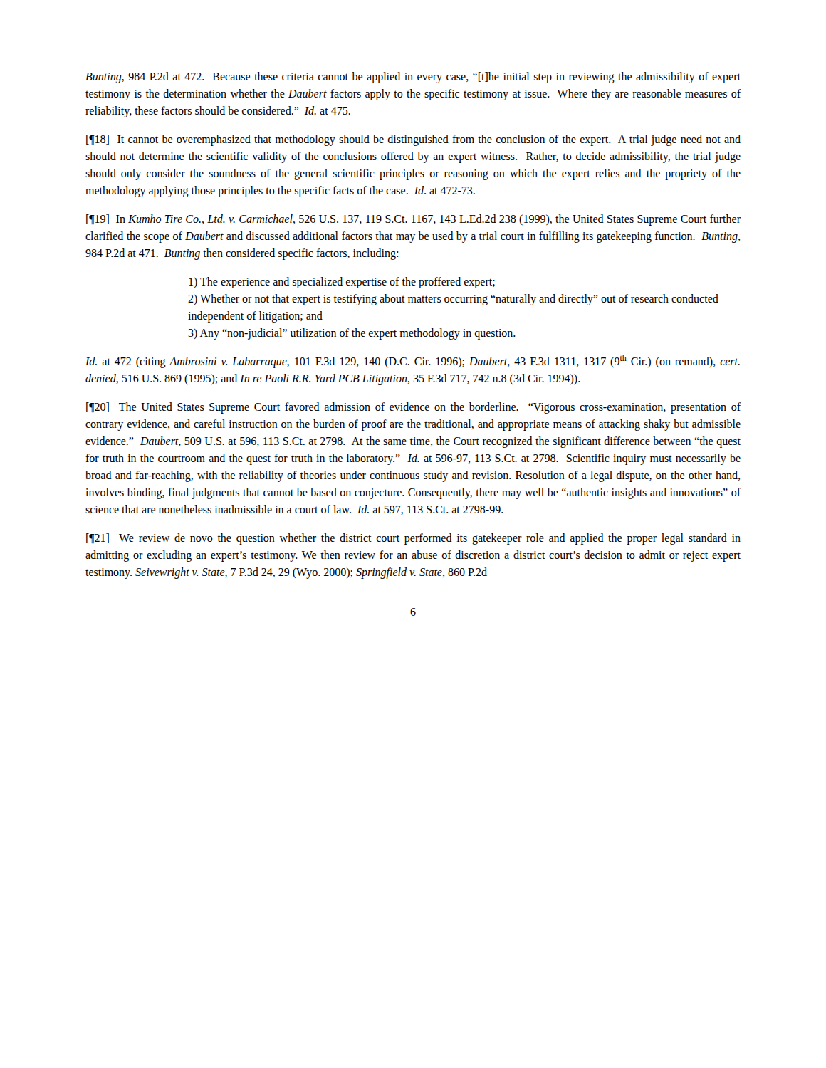Bunting, 984 P.2d at 472. Because these criteria cannot be applied in every case, “[t]he initial step in reviewing the admissibility of expert testimony is the determination whether the Daubert factors apply to the specific testimony at issue. Where they are reasonable measures of reliability, these factors should be considered.” Id. at 475.
[¶18] It cannot be overemphasized that methodology should be distinguished from the conclusion of the expert. A trial judge need not and should not determine the scientific validity of the conclusions offered by an expert witness. Rather, to decide admissibility, the trial judge should only consider the soundness of the general scientific principles or reasoning on which the expert relies and the propriety of the methodology applying those principles to the specific facts of the case. Id. at 472-73.
[¶19] In Kumho Tire Co., Ltd. v. Carmichael, 526 U.S. 137, 119 S.Ct. 1167, 143 L.Ed.2d 238 (1999), the United States Supreme Court further clarified the scope of Daubert and discussed additional factors that may be used by a trial court in fulfilling its gatekeeping function. Bunting, 984 P.2d at 471. Bunting then considered specific factors, including:
1) The experience and specialized expertise of the proffered expert;
2) Whether or not that expert is testifying about matters occurring “naturally and directly” out of research conducted independent of litigation; and
3) Any “non-judicial” utilization of the expert methodology in question.
Id. at 472 (citing Ambrosini v. Labarraque, 101 F.3d 129, 140 (D.C. Cir. 1996); Daubert, 43 F.3d 1311, 1317 (9th Cir.) (on remand), cert. denied, 516 U.S. 869 (1995); and In re Paoli R.R. Yard PCB Litigation, 35 F.3d 717, 742 n.8 (3d Cir. 1994)).
[¶20] The United States Supreme Court favored admission of evidence on the borderline. “Vigorous cross-examination, presentation of contrary evidence, and careful instruction on the burden of proof are the traditional, and appropriate means of attacking shaky but admissible evidence.” Daubert, 509 U.S. at 596, 113 S.Ct. at 2798. At the same time, the Court recognized the significant difference between “the quest for truth in the courtroom and the quest for truth in the laboratory.” Id. at 596-97, 113 S.Ct. at 2798. Scientific inquiry must necessarily be broad and far-reaching, with the reliability of theories under continuous study and revision. Resolution of a legal dispute, on the other hand, involves binding, final judgments that cannot be based on conjecture. Consequently, there may well be “authentic insights and innovations” of science that are nonetheless inadmissible in a court of law. Id. at 597, 113 S.Ct. at 2798-99.
[¶21] We review de novo the question whether the district court performed its gatekeeper role and applied the proper legal standard in admitting or excluding an expert’s testimony. We then review for an abuse of discretion a district court’s decision to admit or reject expert testimony. Seivewright v. State, 7 P.3d 24, 29 (Wyo. 2000); Springfield v. State, 860 P.2d
6